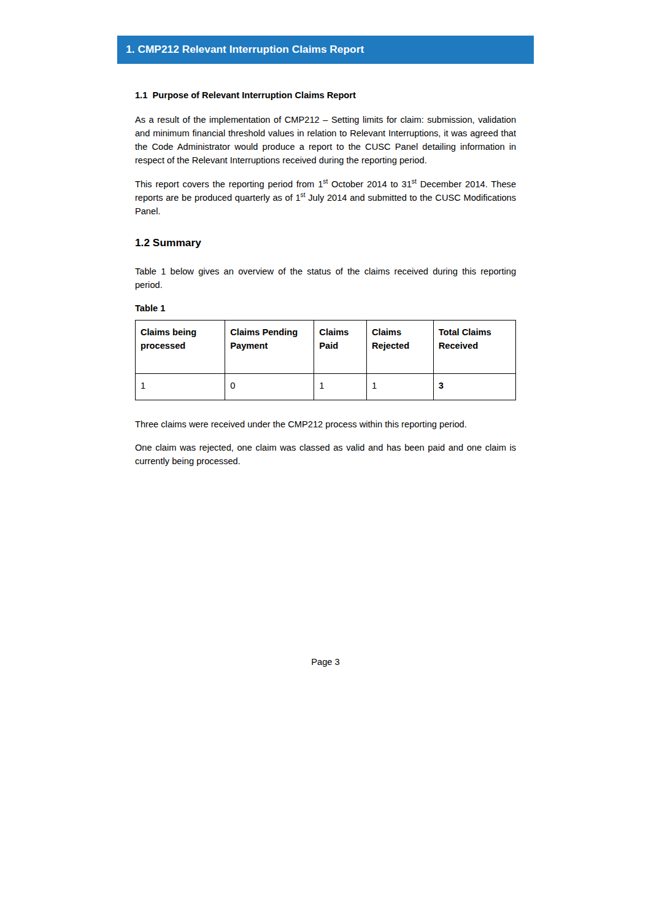1. CMP212 Relevant Interruption Claims Report
1.1 Purpose of Relevant Interruption Claims Report
As a result of the implementation of CMP212 – Setting limits for claim: submission, validation and minimum financial threshold values in relation to Relevant Interruptions, it was agreed that the Code Administrator would produce a report to the CUSC Panel detailing information in respect of the Relevant Interruptions received during the reporting period.
This report covers the reporting period from 1st October 2014 to 31st December 2014. These reports are be produced quarterly as of 1st July 2014 and submitted to the CUSC Modifications Panel.
1.2 Summary
Table 1 below gives an overview of the status of the claims received during this reporting period.
Table 1
| Claims being processed | Claims Pending Payment | Claims Paid | Claims Rejected | Total Claims Received |
| --- | --- | --- | --- | --- |
| 1 | 0 | 1 | 1 | 3 |
Three claims were received under the CMP212 process within this reporting period.
One claim was rejected, one claim was classed as valid and has been paid and one claim is currently being processed.
Page 3